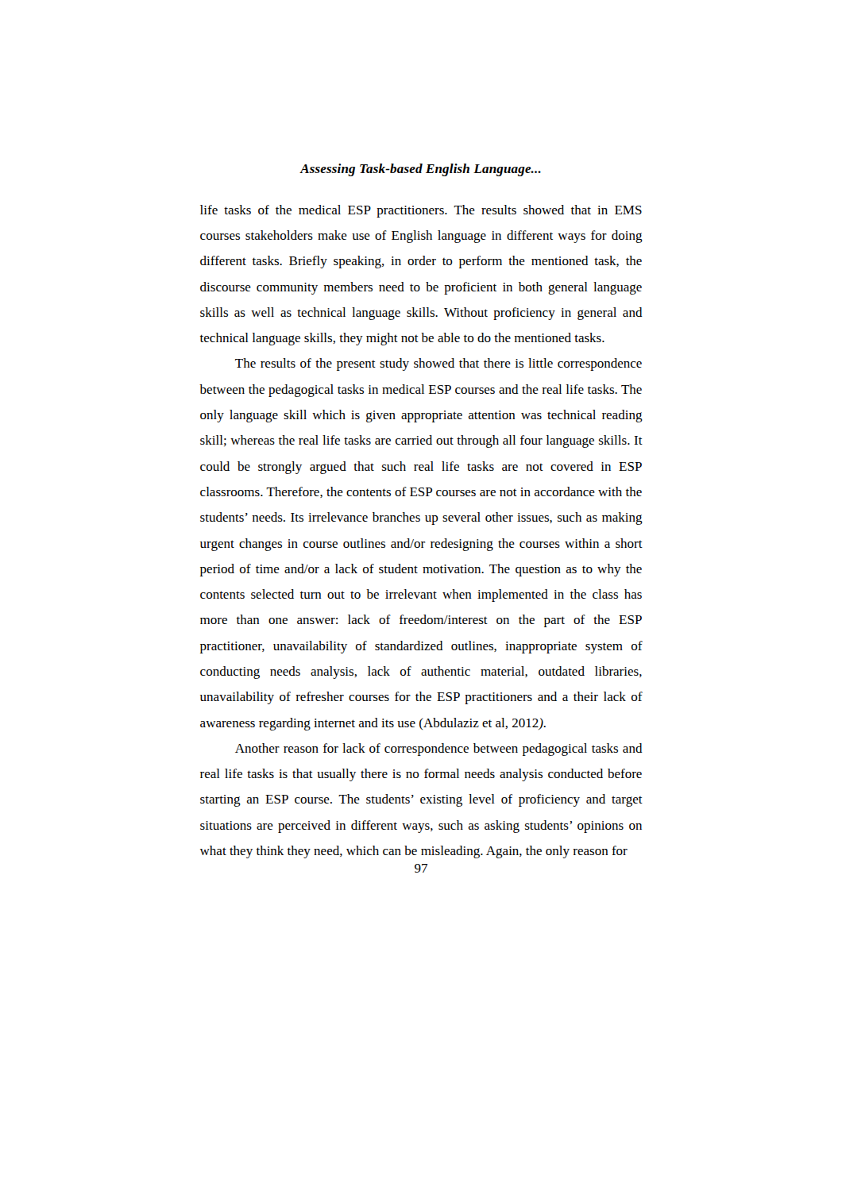Assessing Task-based English Language...
life tasks of the medical ESP practitioners. The results showed that in EMS courses stakeholders make use of English language in different ways for doing different tasks. Briefly speaking, in order to perform the mentioned task, the discourse community members need to be proficient in both general language skills as well as technical language skills. Without proficiency in general and technical language skills, they might not be able to do the mentioned tasks.
The results of the present study showed that there is little correspondence between the pedagogical tasks in medical ESP courses and the real life tasks. The only language skill which is given appropriate attention was technical reading skill; whereas the real life tasks are carried out through all four language skills. It could be strongly argued that such real life tasks are not covered in ESP classrooms. Therefore, the contents of ESP courses are not in accordance with the students’ needs. Its irrelevance branches up several other issues, such as making urgent changes in course outlines and/or redesigning the courses within a short period of time and/or a lack of student motivation. The question as to why the contents selected turn out to be irrelevant when implemented in the class has more than one answer: lack of freedom/interest on the part of the ESP practitioner, unavailability of standardized outlines, inappropriate system of conducting needs analysis, lack of authentic material, outdated libraries, unavailability of refresher courses for the ESP practitioners and a their lack of awareness regarding internet and its use (Abdulaziz et al, 2012).
Another reason for lack of correspondence between pedagogical tasks and real life tasks is that usually there is no formal needs analysis conducted before starting an ESP course. The students’ existing level of proficiency and target situations are perceived in different ways, such as asking students’ opinions on what they think they need, which can be misleading. Again, the only reason for
97